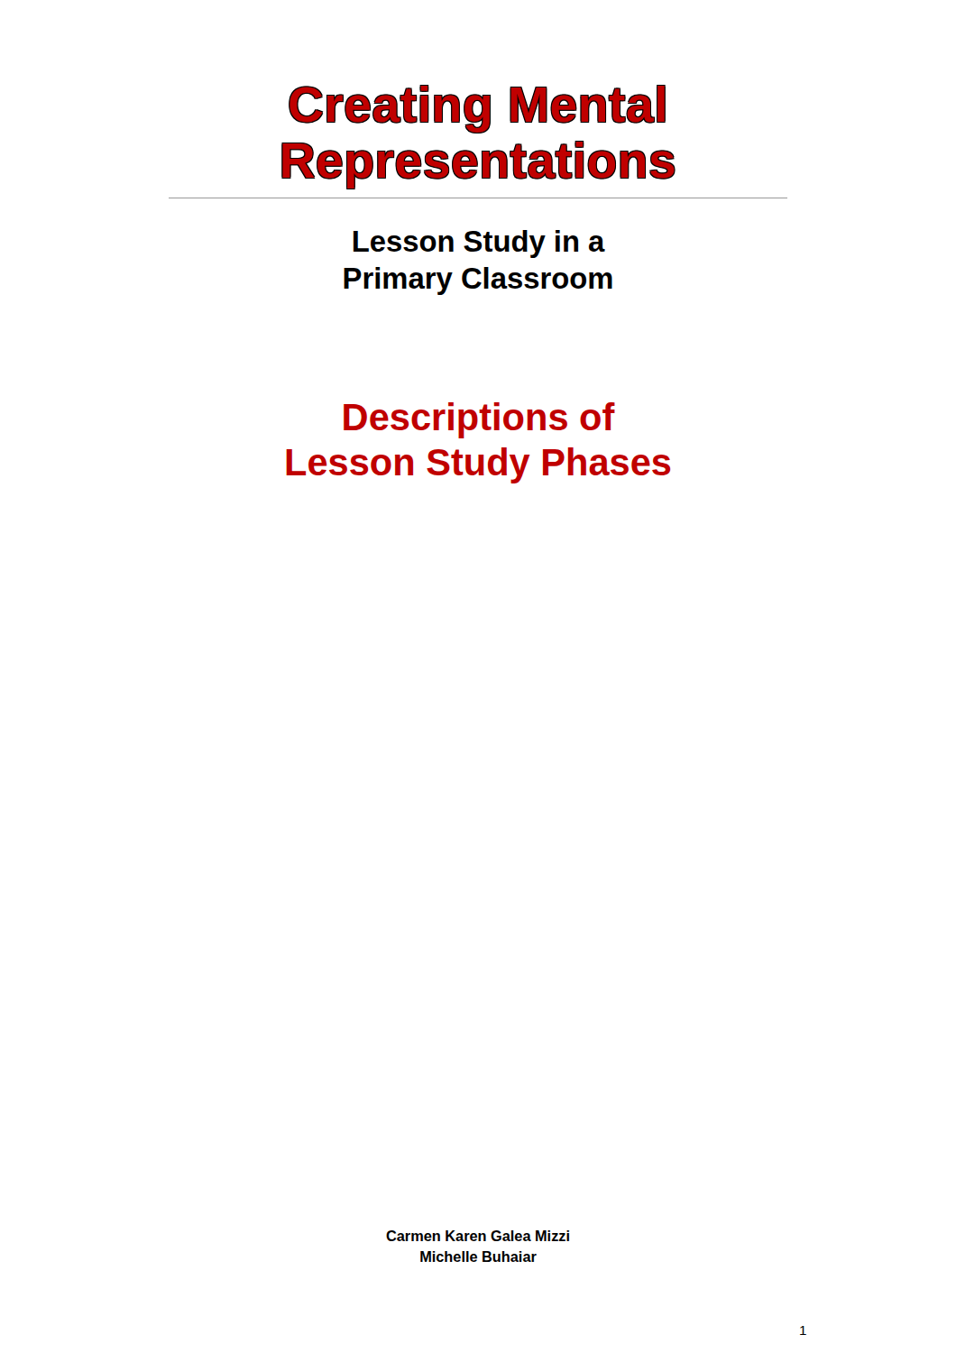Creating Mental
Representations
Lesson Study in a
Primary Classroom
Descriptions of
Lesson Study Phases
Carmen Karen Galea Mizzi
Michelle Buhaiar
1